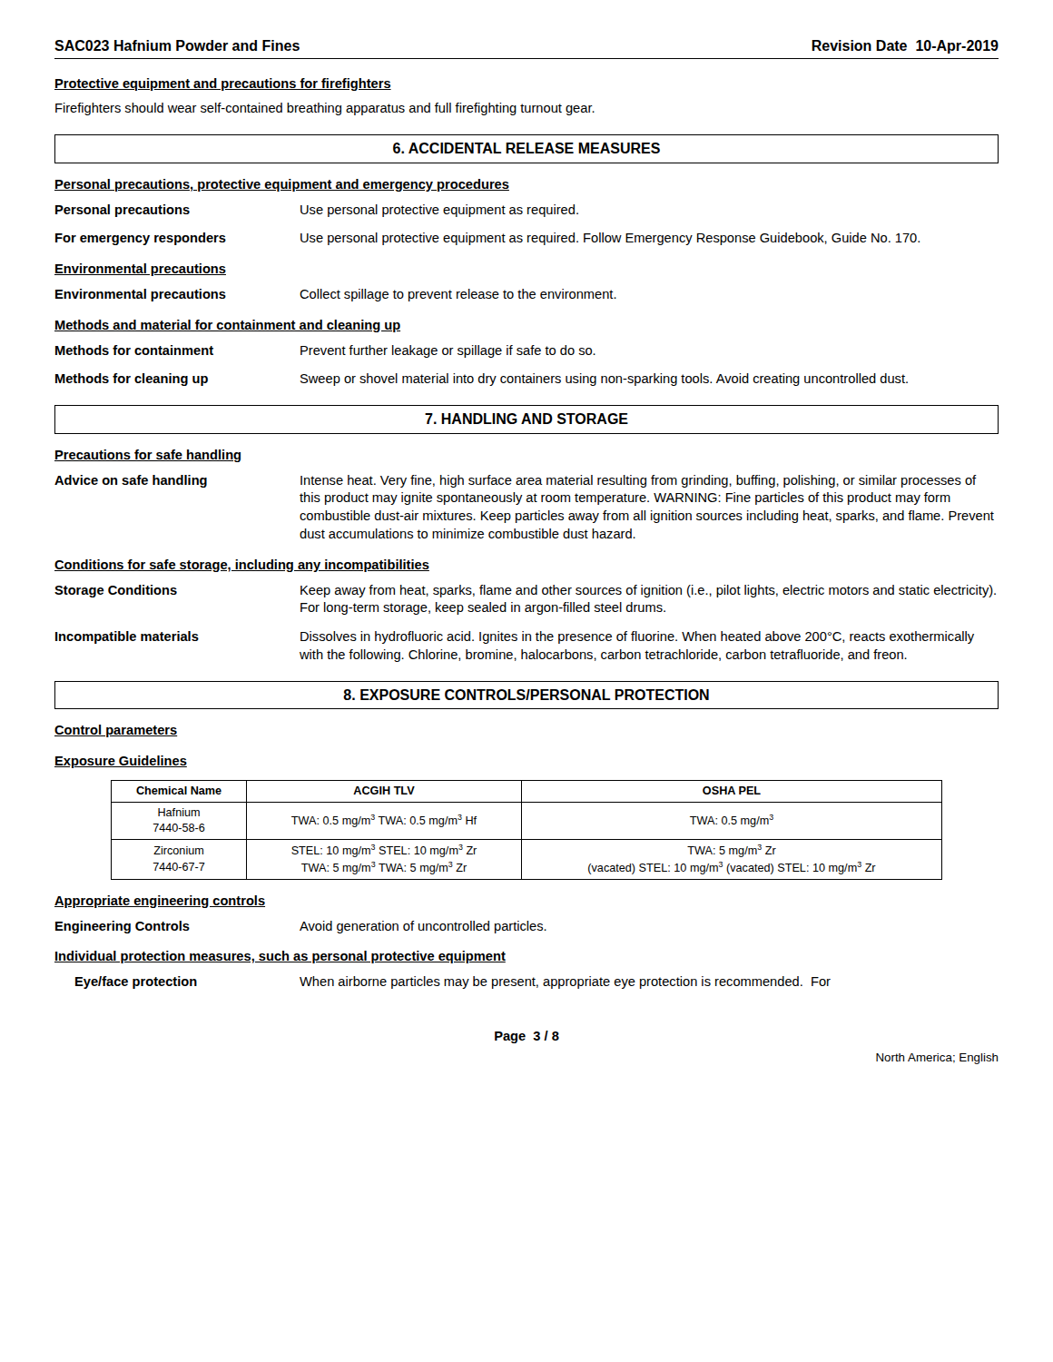SAC023 Hafnium Powder and Fines Revision Date 10-Apr-2019
Protective equipment and precautions for firefighters
Firefighters should wear self-contained breathing apparatus and full firefighting turnout gear.
6. ACCIDENTAL RELEASE MEASURES
Personal precautions, protective equipment and emergency procedures
Personal precautions
Use personal protective equipment as required.
For emergency responders
Use personal protective equipment as required. Follow Emergency Response Guidebook, Guide No. 170.
Environmental precautions
Environmental precautions
Collect spillage to prevent release to the environment.
Methods and material for containment and cleaning up
Methods for containment
Prevent further leakage or spillage if safe to do so.
Methods for cleaning up
Sweep or shovel material into dry containers using non-sparking tools. Avoid creating uncontrolled dust.
7. HANDLING AND STORAGE
Precautions for safe handling
Advice on safe handling
Intense heat. Very fine, high surface area material resulting from grinding, buffing, polishing, or similar processes of this product may ignite spontaneously at room temperature. WARNING: Fine particles of this product may form combustible dust-air mixtures. Keep particles away from all ignition sources including heat, sparks, and flame. Prevent dust accumulations to minimize combustible dust hazard.
Conditions for safe storage, including any incompatibilities
Storage Conditions
Keep away from heat, sparks, flame and other sources of ignition (i.e., pilot lights, electric motors and static electricity). For long-term storage, keep sealed in argon-filled steel drums.
Incompatible materials
Dissolves in hydrofluoric acid. Ignites in the presence of fluorine. When heated above 200°C, reacts exothermically with the following. Chlorine, bromine, halocarbons, carbon tetrachloride, carbon tetrafluoride, and freon.
8. EXPOSURE CONTROLS/PERSONAL PROTECTION
Control parameters
Exposure Guidelines
| Chemical Name | ACGIH TLV | OSHA PEL |
| --- | --- | --- |
| Hafnium 7440-58-6 | TWA: 0.5 mg/m 3 TWA: 0.5 mg/m 3 Hf | TWA: 0.5 mg/m 3 |
| Zirconium 7440-67-7 | STEL: 10 mg/m 3 STEL: 10 mg/m 3 Zr TWA: 5 mg/m 3 TWA: 5 mg/m 3 Zr | TWA: 5 mg/m 3 Zr (vacated) STEL: 10 mg/m 3 (vacated) STEL: 10 mg/m 3 Zr |
Appropriate engineering controls
Engineering Controls
Avoid generation of uncontrolled particles.
Individual protection measures, such as personal protective equipment
Eye/face protection
When airborne particles may be present, appropriate eye protection is recommended. For
Page 3 / 8
North America; English